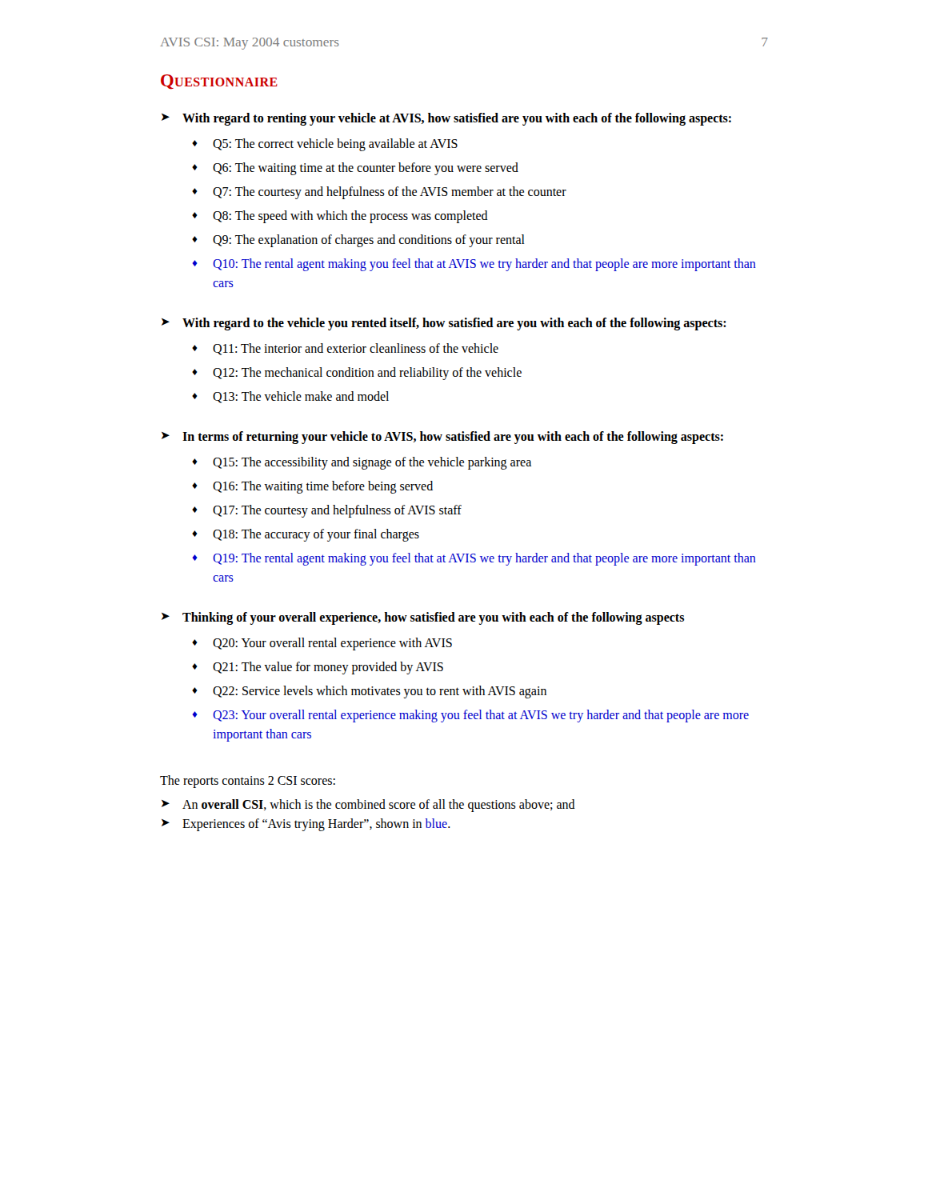AVIS CSI: May 2004 customers 7
Questionnaire
➤ With regard to renting your vehicle at AVIS, how satisfied are you with each of the following aspects:
♦Q5: The correct vehicle being available at AVIS
♦Q6: The waiting time at the counter before you were served
♦Q7: The courtesy and helpfulness of the AVIS member at the counter
♦Q8: The speed with which the process was completed
♦Q9: The explanation of charges and conditions of your rental
♦Q10: The rental agent making you feel that at AVIS we try harder and that people are more important than cars
➤ With regard to the vehicle you rented itself, how satisfied are you with each of the following aspects:
♦Q11: The interior and exterior cleanliness of the vehicle
♦Q12: The mechanical condition and reliability of the vehicle
♦Q13: The vehicle make and model
➤ In terms of returning your vehicle to AVIS, how satisfied are you with each of the following aspects:
♦Q15: The accessibility and signage of the vehicle parking area
♦Q16: The waiting time before being served
♦Q17: The courtesy and helpfulness of AVIS staff
♦Q18: The accuracy of your final charges
♦Q19: The rental agent making you feel that at AVIS we try harder and that people are more important than cars
➤ Thinking of your overall experience, how satisfied are you with each of the following aspects
♦Q20: Your overall rental experience with AVIS
♦Q21: The value for money provided by AVIS
♦Q22: Service levels which motivates you to rent with AVIS again
♦Q23: Your overall rental experience making you feel that at AVIS we try harder and that people are more important than cars
The reports contains 2 CSI scores:
➤ An overall CSI, which is the combined score of all the questions above; and
➤ Experiences of “Avis trying Harder”, shown in blue.